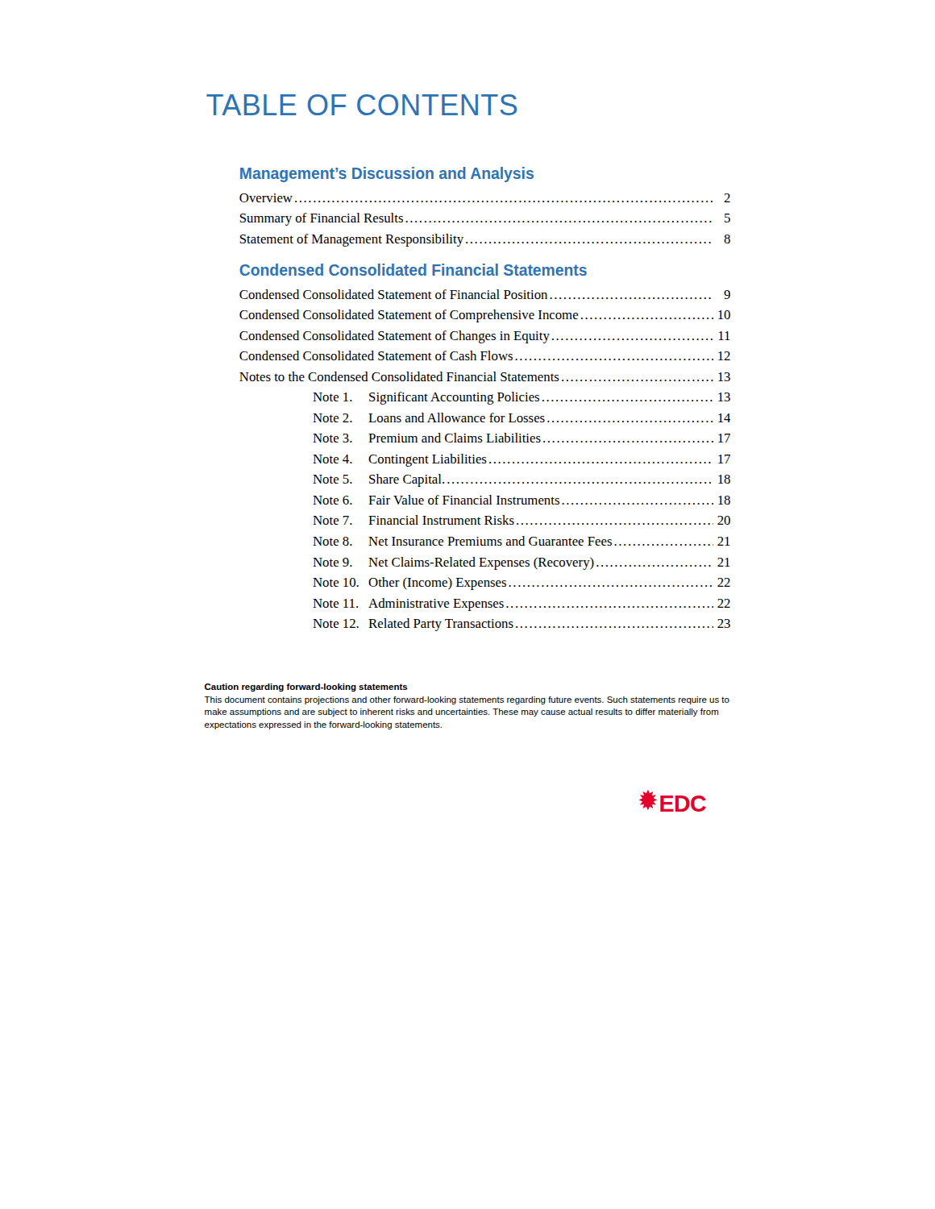TABLE OF CONTENTS
Management’s Discussion and Analysis
Overview........................................................................................................................... 2
Summary of Financial Results......................................................................................... 5
Statement of Management Responsibility..................................................................... 8
Condensed Consolidated Financial Statements
Condensed Consolidated Statement of Financial Position......................................... 9
Condensed Consolidated Statement of Comprehensive Income............................... 10
Condensed Consolidated Statement of Changes in Equity........................................ 11
Condensed Consolidated Statement of Cash Flows.................................................... 12
Notes to the Condensed Consolidated Financial Statements..................................... 13
Note 1. Significant Accounting Policies................................................. 13
Note 2. Loans and Allowance for Losses................................................ 14
Note 3. Premium and Claims Liabilities............................................... 17
Note 4. Contingent Liabilities............................................................. 17
Note 5. Share Capital............................................................................ 18
Note 6. Fair Value of Financial Instruments......................................... 18
Note 7. Financial Instrument Risks..................................................... 20
Note 8. Net Insurance Premiums and Guarantee Fees.......................... 21
Note 9. Net Claims-Related Expenses (Recovery)................................ 21
Note 10. Other (Income) Expenses........................................................ 22
Note 11. Administrative Expenses.......................................................... 22
Note 12. Related Party Transactions...................................................... 23
Caution regarding forward-looking statements
This document contains projections and other forward-looking statements regarding future events. Such statements require us to make assumptions and are subject to inherent risks and uncertainties. These may cause actual results to differ materially from expectations expressed in the forward-looking statements.
EDC